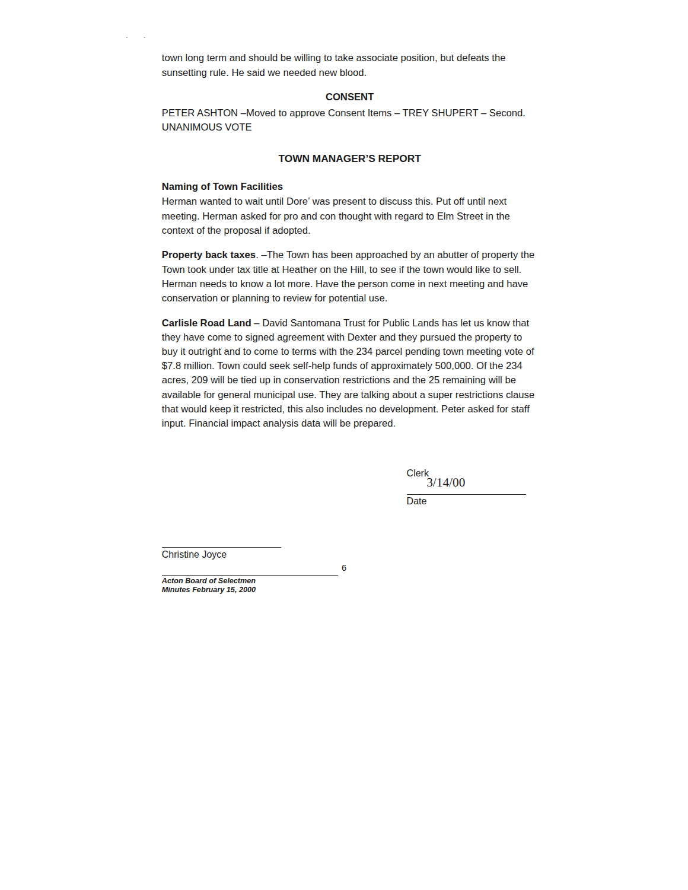. .
town long term and should be willing to take associate position, but defeats the sunsetting rule. He said we needed new blood.
CONSENT
PETER ASHTON –Moved to approve Consent Items – TREY SHUPERT – Second. UNANIMOUS VOTE
TOWN MANAGER’S REPORT
Naming of Town Facilities
Herman wanted to wait until Dore’ was present to discuss this. Put off until next meeting. Herman asked for pro and con thought with regard to Elm Street in the context of the proposal if adopted.
Property back taxes. –The Town has been approached by an abutter of property the Town took under tax title at Heather on the Hill, to see if the town would like to sell. Herman needs to know a lot more. Have the person come in next meeting and have conservation or planning to review for potential use.
Carlisle Road Land – David Santomana Trust for Public Lands has let us know that they have come to signed agreement with Dexter and they pursued the property to buy it outright and to come to terms with the 234 parcel pending town meeting vote of $7.8 million. Town could seek self-help funds of approximately 500,000. Of the 234 acres, 209 will be tied up in conservation restrictions and the 25 remaining will be available for general municipal use. They are talking about a super restrictions clause that would keep it restricted, this also includes no development. Peter asked for staff input. Financial impact analysis data will be prepared.
​
Clerk
3/14/00
Date
​
Christine Joyce
6
Acton Board of Selectmen
Minutes February 15, 2000